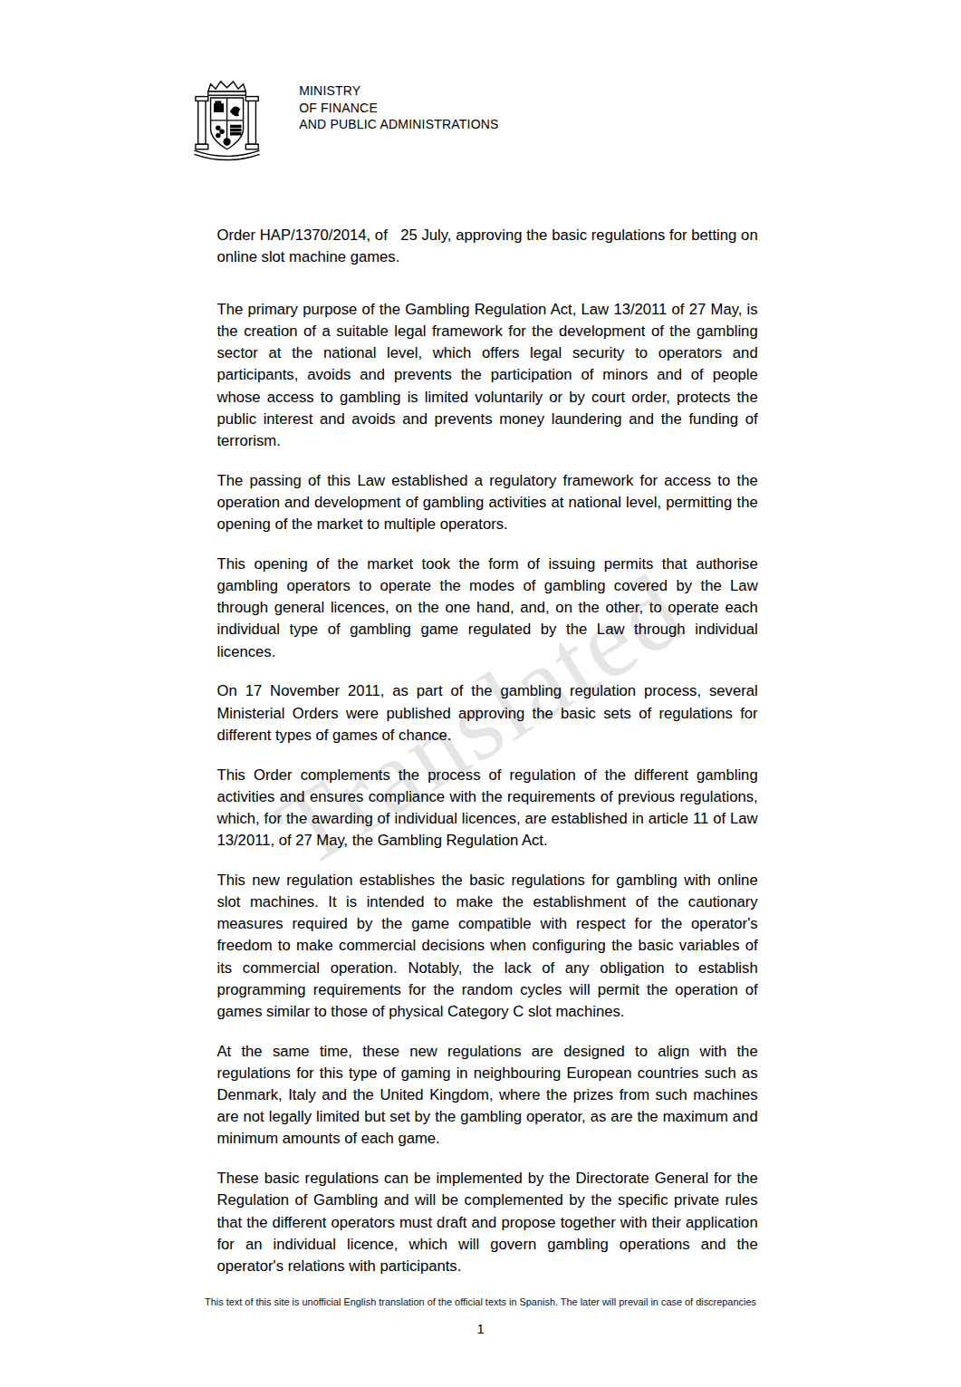Translated
MINISTRY
OF FINANCE
AND PUBLIC ADMINISTRATIONS
Order HAP/1370/2014, of 25 July, approving the basic regulations for betting on online slot machine games.
The primary purpose of the Gambling Regulation Act, Law 13/2011 of 27 May, is the creation of a suitable legal framework for the development of the gambling sector at the national level, which offers legal security to operators and participants, avoids and prevents the participation of minors and of people whose access to gambling is limited voluntarily or by court order, protects the public interest and avoids and prevents money laundering and the funding of terrorism.
The passing of this Law established a regulatory framework for access to the operation and development of gambling activities at national level, permitting the opening of the market to multiple operators.
This opening of the market took the form of issuing permits that authorise gambling operators to operate the modes of gambling covered by the Law through general licences, on the one hand, and, on the other, to operate each individual type of gambling game regulated by the Law through individual licences.
On 17 November 2011, as part of the gambling regulation process, several Ministerial Orders were published approving the basic sets of regulations for different types of games of chance.
This Order complements the process of regulation of the different gambling activities and ensures compliance with the requirements of previous regulations, which, for the awarding of individual licences, are established in article 11 of Law 13/2011, of 27 May, the Gambling Regulation Act.
This new regulation establishes the basic regulations for gambling with online slot machines. It is intended to make the establishment of the cautionary measures required by the game compatible with respect for the operator's freedom to make commercial decisions when configuring the basic variables of its commercial operation. Notably, the lack of any obligation to establish programming requirements for the random cycles will permit the operation of games similar to those of physical Category C slot machines.
At the same time, these new regulations are designed to align with the regulations for this type of gaming in neighbouring European countries such as Denmark, Italy and the United Kingdom, where the prizes from such machines are not legally limited but set by the gambling operator, as are the maximum and minimum amounts of each game.
These basic regulations can be implemented by the Directorate General for the Regulation of Gambling and will be complemented by the specific private rules that the different operators must draft and propose together with their application for an individual licence, which will govern gambling operations and the operator's relations with participants.
This text of this site is unofficial English translation of the official texts in Spanish. The later will prevail in case of discrepancies
1